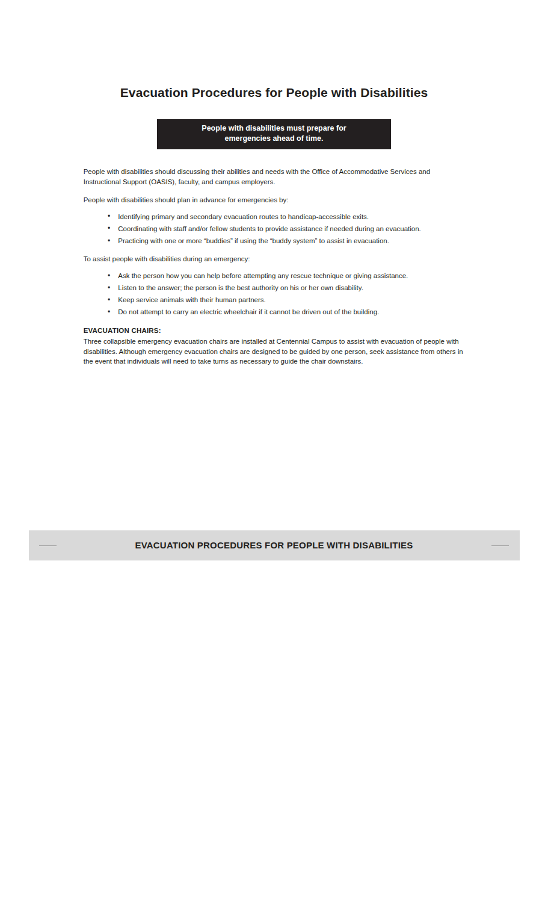Evacuation Procedures for People with Disabilities
People with disabilities must prepare for
emergencies ahead of time.
People with disabilities should discussing their abilities and needs with the Office of Accommodative Services and Instructional Support (OASIS), faculty, and campus employers.
People with disabilities should plan in advance for emergencies by:
Identifying primary and secondary evacuation routes to handicap-accessible exits.
Coordinating with staff and/or fellow students to provide assistance if needed during an evacuation.
Practicing with one or more “buddies” if using the “buddy system” to assist in evacuation.
To assist people with disabilities during an emergency:
Ask the person how you can help before attempting any rescue technique or giving assistance.
Listen to the answer; the person is the best authority on his or her own disability.
Keep service animals with their human partners.
Do not attempt to carry an electric wheelchair if it cannot be driven out of the building.
EVACUATION CHAIRS:
Three collapsible emergency evacuation chairs are installed at Centennial Campus to assist with evacuation of people with disabilities. Although emergency evacuation chairs are designed to be guided by one person, seek assistance from others in the event that individuals will need to take turns as necessary to guide the chair downstairs.
EVACUATION PROCEDURES FOR PEOPLE WITH DISABILITIES